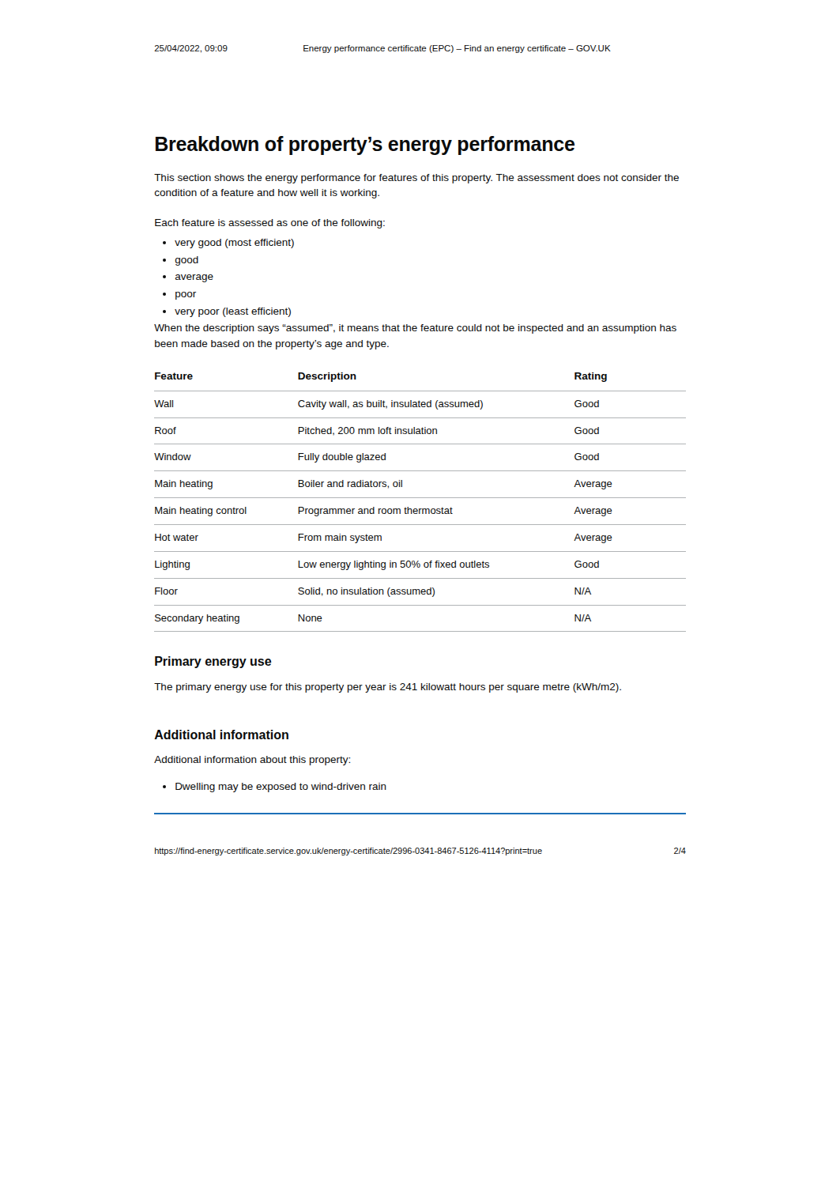25/04/2022, 09:09
Energy performance certificate (EPC) – Find an energy certificate – GOV.UK
Breakdown of property’s energy performance
This section shows the energy performance for features of this property. The assessment does not consider the condition of a feature and how well it is working.
Each feature is assessed as one of the following:
very good (most efficient)
good
average
poor
very poor (least efficient)
When the description says “assumed”, it means that the feature could not be inspected and an assumption has been made based on the property’s age and type.
| Feature | Description | Rating |
| --- | --- | --- |
| Wall | Cavity wall, as built, insulated (assumed) | Good |
| Roof | Pitched, 200 mm loft insulation | Good |
| Window | Fully double glazed | Good |
| Main heating | Boiler and radiators, oil | Average |
| Main heating control | Programmer and room thermostat | Average |
| Hot water | From main system | Average |
| Lighting | Low energy lighting in 50% of fixed outlets | Good |
| Floor | Solid, no insulation (assumed) | N/A |
| Secondary heating | None | N/A |
Primary energy use
The primary energy use for this property per year is 241 kilowatt hours per square metre (kWh/m2).
Additional information
Additional information about this property:
Dwelling may be exposed to wind-driven rain
https://find-energy-certificate.service.gov.uk/energy-certificate/2996-0341-8467-5126-4114?print=true
2/4